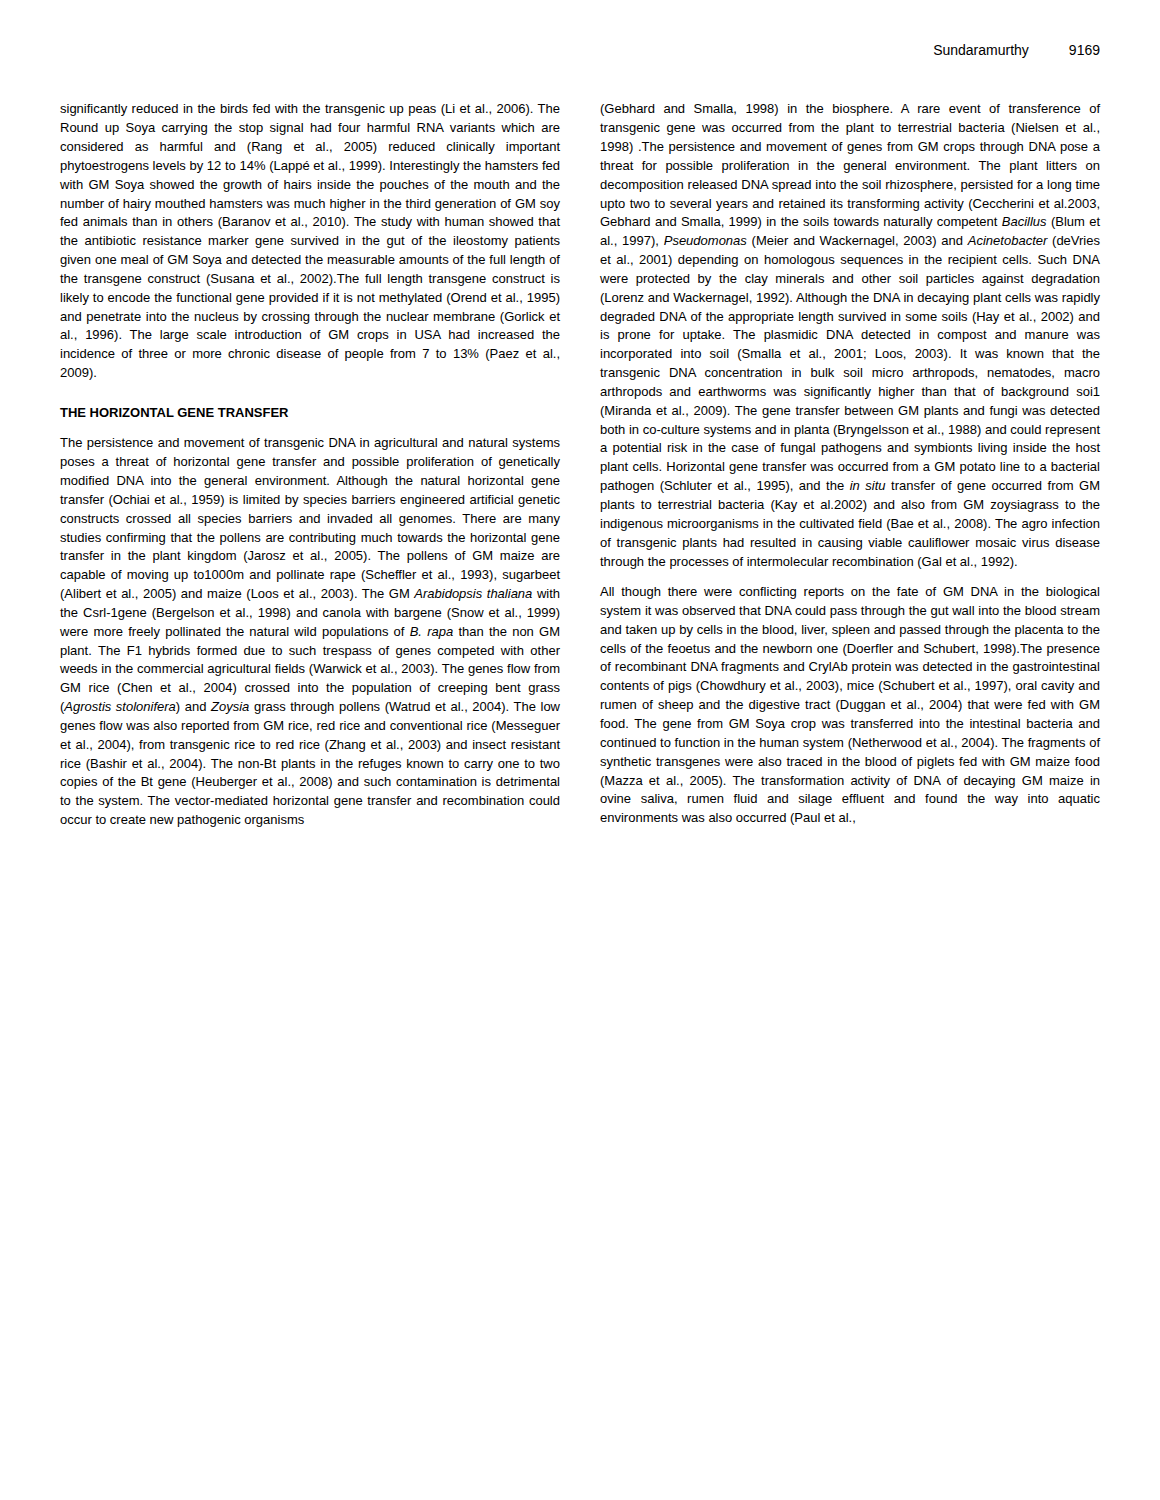Sundaramurthy 9169
significantly reduced in the birds fed with the transgenic up peas (Li et al., 2006). The Round up Soya carrying the stop signal had four harmful RNA variants which are considered as harmful and (Rang et al., 2005) reduced clinically important phytoestrogens levels by 12 to 14% (Lappé et al., 1999). Interestingly the hamsters fed with GM Soya showed the growth of hairs inside the pouches of the mouth and the number of hairy mouthed hamsters was much higher in the third generation of GM soy fed animals than in others (Baranov et al., 2010). The study with human showed that the antibiotic resistance marker gene survived in the gut of the ileostomy patients given one meal of GM Soya and detected the measurable amounts of the full length of the transgene construct (Susana et al., 2002).The full length transgene construct is likely to encode the functional gene provided if it is not methylated (Orend et al., 1995) and penetrate into the nucleus by crossing through the nuclear membrane (Gorlick et al., 1996). The large scale introduction of GM crops in USA had increased the incidence of three or more chronic disease of people from 7 to 13% (Paez et al., 2009).
The horizontal gene transfer
The persistence and movement of transgenic DNA in agricultural and natural systems poses a threat of horizontal gene transfer and possible proliferation of genetically modified DNA into the general environment. Although the natural horizontal gene transfer (Ochiai et al., 1959) is limited by species barriers engineered artificial genetic constructs crossed all species barriers and invaded all genomes. There are many studies confirming that the pollens are contributing much towards the horizontal gene transfer in the plant kingdom (Jarosz et al., 2005). The pollens of GM maize are capable of moving up to1000m and pollinate rape (Scheffler et al., 1993), sugarbeet (Alibert et al., 2005) and maize (Loos et al., 2003). The GM Arabidopsis thaliana with the Csrl-1gene (Bergelson et al., 1998) and canola with bargene (Snow et al., 1999) were more freely pollinated the natural wild populations of B. rapa than the non GM plant. The F1 hybrids formed due to such trespass of genes competed with other weeds in the commercial agricultural fields (Warwick et al., 2003). The genes flow from GM rice (Chen et al., 2004) crossed into the population of creeping bent grass (Agrostis stolonifera) and Zoysia grass through pollens (Watrud et al., 2004). The low genes flow was also reported from GM rice, red rice and conventional rice (Messeguer et al., 2004), from transgenic rice to red rice (Zhang et al., 2003) and insect resistant rice (Bashir et al., 2004). The non-Bt plants in the refuges known to carry one to two copies of the Bt gene (Heuberger et al., 2008) and such contamination is detrimental to the system. The vector-mediated horizontal gene transfer and recombination could occur to create new pathogenic organisms
(Gebhard and Smalla, 1998) in the biosphere. A rare event of transference of transgenic gene was occurred from the plant to terrestrial bacteria (Nielsen et al., 1998) .The persistence and movement of genes from GM crops through DNA pose a threat for possible proliferation in the general environment. The plant litters on decomposition released DNA spread into the soil rhizosphere, persisted for a long time upto two to several years and retained its transforming activity (Ceccherini et al.2003, Gebhard and Smalla, 1999) in the soils towards naturally competent Bacillus (Blum et al., 1997), Pseudomonas (Meier and Wackernagel, 2003) and Acinetobacter (deVries et al., 2001) depending on homologous sequences in the recipient cells. Such DNA were protected by the clay minerals and other soil particles against degradation (Lorenz and Wackernagel, 1992). Although the DNA in decaying plant cells was rapidly degraded DNA of the appropriate length survived in some soils (Hay et al., 2002) and is prone for uptake. The plasmidic DNA detected in compost and manure was incorporated into soil (Smalla et al., 2001; Loos, 2003). It was known that the transgenic DNA concentration in bulk soil micro arthropods, nematodes, macro arthropods and earthworms was significantly higher than that of background soi1 (Miranda et al., 2009). The gene transfer between GM plants and fungi was detected both in co-culture systems and in planta (Bryngelsson et al., 1988) and could represent a potential risk in the case of fungal pathogens and symbionts living inside the host plant cells. Horizontal gene transfer was occurred from a GM potato line to a bacterial pathogen (Schluter et al., 1995), and the in situ transfer of gene occurred from GM plants to terrestrial bacteria (Kay et al.2002) and also from GM zoysiagrass to the indigenous microorganisms in the cultivated field (Bae et al., 2008). The agro infection of transgenic plants had resulted in causing viable cauliflower mosaic virus disease through the processes of intermolecular recombination (Gal et al., 1992).
All though there were conflicting reports on the fate of GM DNA in the biological system it was observed that DNA could pass through the gut wall into the blood stream and taken up by cells in the blood, liver, spleen and passed through the placenta to the cells of the feoetus and the newborn one (Doerfler and Schubert, 1998).The presence of recombinant DNA fragments and CrylAb protein was detected in the gastrointestinal contents of pigs (Chowdhury et al., 2003), mice (Schubert et al., 1997), oral cavity and rumen of sheep and the digestive tract (Duggan et al., 2004) that were fed with GM food. The gene from GM Soya crop was transferred into the intestinal bacteria and continued to function in the human system (Netherwood et al., 2004). The fragments of synthetic transgenes were also traced in the blood of piglets fed with GM maize food (Mazza et al., 2005). The transformation activity of DNA of decaying GM maize in ovine saliva, rumen fluid and silage effluent and found the way into aquatic environments was also occurred (Paul et al.,